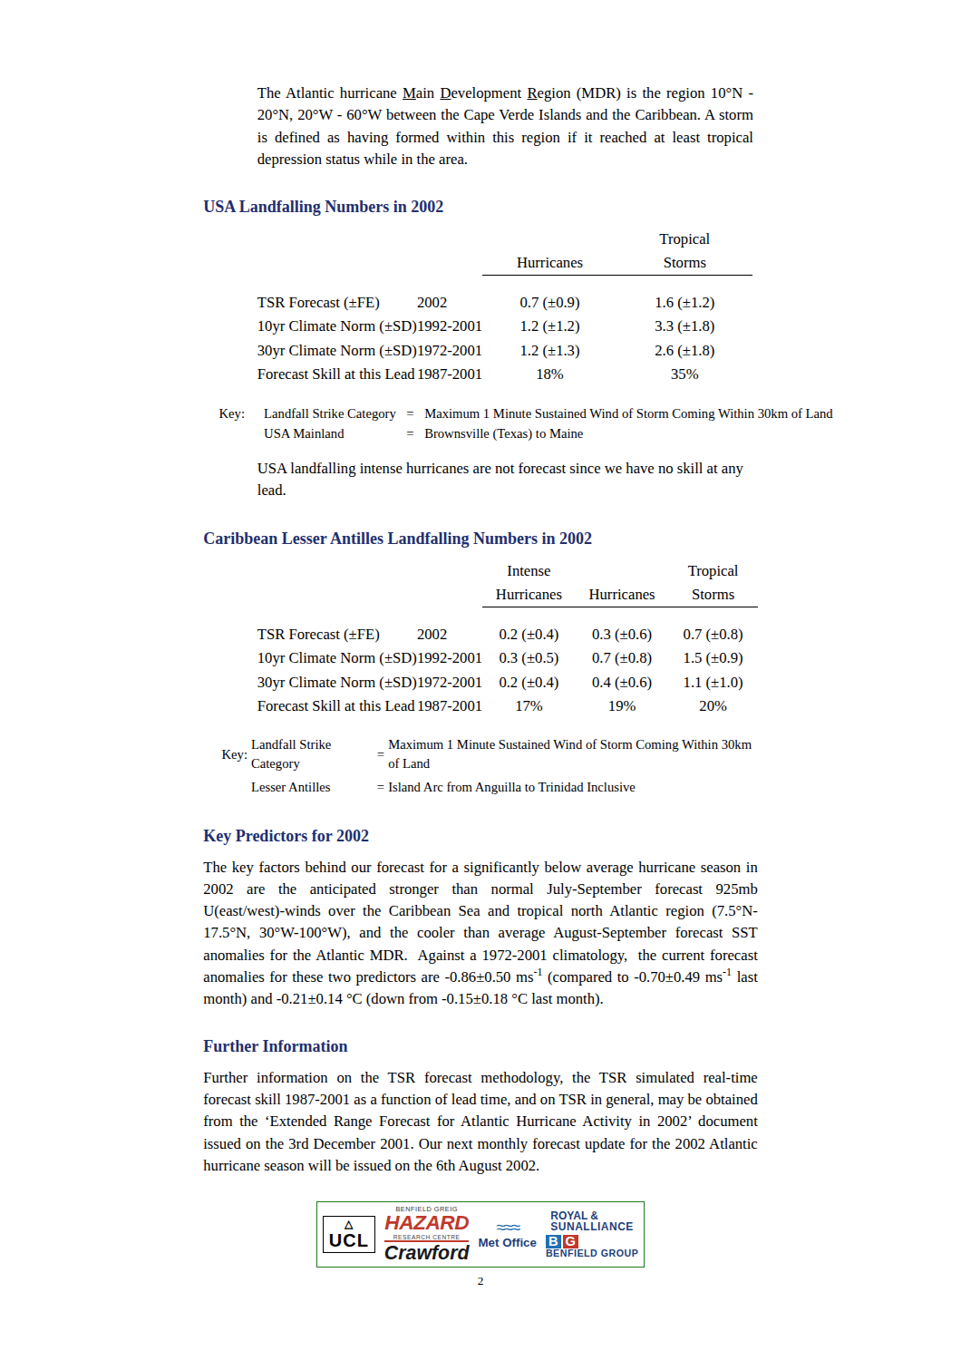The Atlantic hurricane Main Development Region (MDR) is the region 10°N - 20°N, 20°W - 60°W between the Cape Verde Islands and the Caribbean. A storm is defined as having formed within this region if it reached at least tropical depression status while in the area.
USA Landfalling Numbers in 2002
| | | | Tropical |
| | | Hurricanes | Storms |
| TSR Forecast (±FE) | 2002 | 0.7 (±0.9) | 1.6 (±1.2) |
| 10yr Climate Norm (±SD) | 1992-2001 | 1.2 (±1.2) | 3.3 (±1.8) |
| 30yr Climate Norm (±SD) | 1972-2001 | 1.2 (±1.3) | 2.6 (±1.8) |
| Forecast Skill at this Lead | 1987-2001 | 18% | 35% |
| Key: | Landfall Strike Category | = | Maximum 1 Minute Sustained Wind of Storm Coming Within 30km of Land |
| | USA Mainland | = | Brownsville (Texas) to Maine |
USA landfalling intense hurricanes are not forecast since we have no skill at any lead.
Caribbean Lesser Antilles Landfalling Numbers in 2002
| | | Intense | | Tropical |
| | | Hurricanes | Hurricanes | Storms |
| TSR Forecast (±FE) | 2002 | 0.2 (±0.4) | 0.3 (±0.6) | 0.7 (±0.8) |
| 10yr Climate Norm (±SD) | 1992-2001 | 0.3 (±0.5) | 0.7 (±0.8) | 1.5 (±0.9) |
| 30yr Climate Norm (±SD) | 1972-2001 | 0.2 (±0.4) | 0.4 (±0.6) | 1.1 (±1.0) |
| Forecast Skill at this Lead | 1987-2001 | 17% | 19% | 20% |
| Key: | Landfall Strike Category | = | Maximum 1 Minute Sustained Wind of Storm Coming Within 30km of Land |
| | Lesser Antilles | = | Island Arc from Anguilla to Trinidad Inclusive |
Key Predictors for 2002
The key factors behind our forecast for a significantly below average hurricane season in 2002 are the anticipated stronger than normal July-September forecast 925mb U(east/west)-winds over the Caribbean Sea and tropical north Atlantic region (7.5°N-17.5°N, 30°W-100°W), and the cooler than average August-September forecast SST anomalies for the Atlantic MDR. Against a 1972-2001 climatology, the current forecast anomalies for these two predictors are -0.86±0.50 ms-1 (compared to -0.70±0.49 ms-1 last month) and -0.21±0.14 °C (down from -0.15±0.18 °C last month).
Further Information
Further information on the TSR forecast methodology, the TSR simulated real-time forecast skill 1987-2001 as a function of lead time, and on TSR in general, may be obtained from the ‘Extended Range Forecast for Atlantic Hurricane Activity in 2002’ document issued on the 3rd December 2001. Our next monthly forecast update for the 2002 Atlantic hurricane season will be issued on the 6th August 2002.
△UCL
BENFIELD GREIG
HAZARD
RESEARCH CENTRE
Crawford
≈≈≈
Met Office
ROYAL &
SUNALLIANCE
BG
BENFIELD GROUP
2